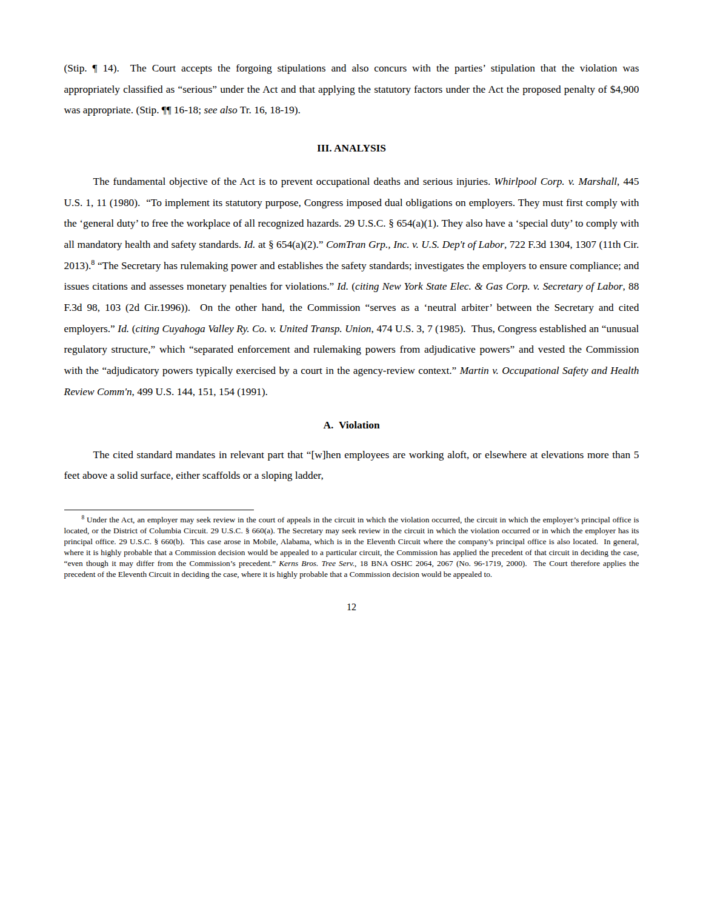(Stip. ¶ 14). The Court accepts the forgoing stipulations and also concurs with the parties’ stipulation that the violation was appropriately classified as “serious” under the Act and that applying the statutory factors under the Act the proposed penalty of $4,900 was appropriate. (Stip. ¶¶ 16-18; see also Tr. 16, 18-19).
III. ANALYSIS
The fundamental objective of the Act is to prevent occupational deaths and serious injuries. Whirlpool Corp. v. Marshall, 445 U.S. 1, 11 (1980). “To implement its statutory purpose, Congress imposed dual obligations on employers. They must first comply with the ‘general duty’ to free the workplace of all recognized hazards. 29 U.S.C. § 654(a)(1). They also have a ‘special duty’ to comply with all mandatory health and safety standards. Id. at § 654(a)(2).” ComTran Grp., Inc. v. U.S. Dep't of Labor, 722 F.3d 1304, 1307 (11th Cir. 2013).8 “The Secretary has rulemaking power and establishes the safety standards; investigates the employers to ensure compliance; and issues citations and assesses monetary penalties for violations.” Id. (citing New York State Elec. & Gas Corp. v. Secretary of Labor, 88 F.3d 98, 103 (2d Cir.1996)). On the other hand, the Commission “serves as a ‘neutral arbiter’ between the Secretary and cited employers.” Id. (citing Cuyahoga Valley Ry. Co. v. United Transp. Union, 474 U.S. 3, 7 (1985). Thus, Congress established an “unusual regulatory structure,” which “separated enforcement and rulemaking powers from adjudicative powers” and vested the Commission with the “adjudicatory powers typically exercised by a court in the agency-review context.” Martin v. Occupational Safety and Health Review Comm'n, 499 U.S. 144, 151, 154 (1991).
A. Violation
The cited standard mandates in relevant part that “[w]hen employees are working aloft, or elsewhere at elevations more than 5 feet above a solid surface, either scaffolds or a sloping ladder,
8 Under the Act, an employer may seek review in the court of appeals in the circuit in which the violation occurred, the circuit in which the employer’s principal office is located, or the District of Columbia Circuit. 29 U.S.C. § 660(a). The Secretary may seek review in the circuit in which the violation occurred or in which the employer has its principal office. 29 U.S.C. § 660(b). This case arose in Mobile, Alabama, which is in the Eleventh Circuit where the company’s principal office is also located. In general, where it is highly probable that a Commission decision would be appealed to a particular circuit, the Commission has applied the precedent of that circuit in deciding the case, “even though it may differ from the Commission’s precedent.” Kerns Bros. Tree Serv., 18 BNA OSHC 2064, 2067 (No. 96-1719, 2000). The Court therefore applies the precedent of the Eleventh Circuit in deciding the case, where it is highly probable that a Commission decision would be appealed to.
12